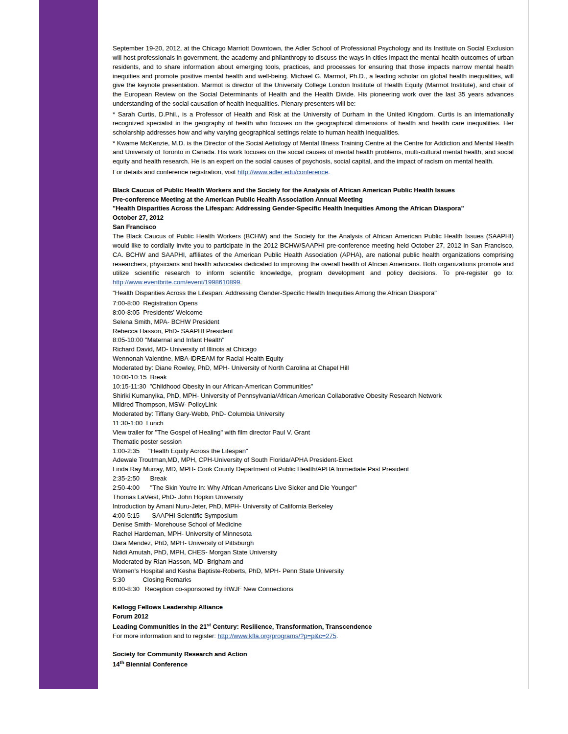September 19-20, 2012, at the Chicago Marriott Downtown, the Adler School of Professional Psychology and its Institute on Social Exclusion will host professionals in government, the academy and philanthropy to discuss the ways in cities impact the mental health outcomes of urban residents, and to share information about emerging tools, practices, and processes for ensuring that those impacts narrow mental health inequities and promote positive mental health and well-being. Michael G. Marmot, Ph.D., a leading scholar on global health inequalities, will give the keynote presentation. Marmot is director of the University College London Institute of Health Equity (Marmot Institute), and chair of the European Review on the Social Determinants of Health and the Health Divide. His pioneering work over the last 35 years advances understanding of the social causation of health inequalities. Plenary presenters will be:
* Sarah Curtis, D.Phil., is a Professor of Health and Risk at the University of Durham in the United Kingdom. Curtis is an internationally recognized specialist in the geography of health who focuses on the geographical dimensions of health and health care inequalities. Her scholarship addresses how and why varying geographical settings relate to human health inequalities.
* Kwame McKenzie, M.D. is the Director of the Social Aetiology of Mental Illness Training Centre at the Centre for Addiction and Mental Health and University of Toronto in Canada. His work focuses on the social causes of mental health problems, multi-cultural mental health, and social equity and health research. He is an expert on the social causes of psychosis, social capital, and the impact of racism on mental health.
For details and conference registration, visit http://www.adler.edu/conference.
Black Caucus of Public Health Workers and the Society for the Analysis of African American Public Health Issues
Pre-conference Meeting at the American Public Health Association Annual Meeting
"Health Disparities Across the Lifespan: Addressing Gender-Specific Health Inequities Among the African Diaspora"
October 27, 2012
San Francisco
The Black Caucus of Public Health Workers (BCHW) and the Society for the Analysis of African American Public Health Issues (SAAPHI) would like to cordially invite you to participate in the 2012 BCHW/SAAPHI pre-conference meeting held October 27, 2012 in San Francisco, CA. BCHW and SAAPHI, affiliates of the American Public Health Association (APHA), are national public health organizations comprising researchers, physicians and health advocates dedicated to improving the overall health of African Americans. Both organizations promote and utilize scientific research to inform scientific knowledge, program development and policy decisions. To pre-register go to: http://www.eventbrite.com/event/1998610899.
"Health Disparities Across the Lifespan: Addressing Gender-Specific Health Inequities Among the African Diaspora"
7:00-8:00 Registration Opens
8:00-8:05 Presidents' Welcome
Selena Smith, MPA- BCHW President
Rebecca Hasson, PhD- SAAPHI President
8:05-10:00 "Maternal and Infant Health"
Richard David, MD- University of Illinois at Chicago
Wennonah Valentine, MBA-iDREAM for Racial Health Equity
Moderated by: Diane Rowley, PhD, MPH- University of North Carolina at Chapel Hill
10:00-10:15 Break
10:15-11:30 "Childhood Obesity in our African-American Communities"
Shiriki Kumanyika, PhD, MPH- University of Pennsylvania/African American Collaborative Obesity Research Network
Mildred Thompson, MSW- PolicyLink
Moderated by: Tiffany Gary-Webb, PhD- Columbia University
11:30-1:00 Lunch
View trailer for "The Gospel of Healing" with film director Paul V. Grant
Thematic poster session
1:00-2:35 "Health Equity Across the Lifespan"
Adewale Troutman,MD, MPH, CPH-University of South Florida/APHA President-Elect
Linda Ray Murray, MD, MPH- Cook County Department of Public Health/APHA Immediate Past President
2:35-2:50 Break
2:50-4:00 "The Skin You're In: Why African Americans Live Sicker and Die Younger"
Thomas LaVeist, PhD- John Hopkin University
Introduction by Amani Nuru-Jeter, PhD, MPH- University of California Berkeley
4:00-5:15 SAAPHI Scientific Symposium
Denise Smith- Morehouse School of Medicine
Rachel Hardeman, MPH- University of Minnesota
Dara Mendez, PhD, MPH- University of Pittsburgh
Ndidi Amutah, PhD, MPH, CHES- Morgan State University
Moderated by Rian Hasson, MD- Brigham and
Women's Hospital and Kesha Baptiste-Roberts, PhD, MPH- Penn State University
5:30 Closing Remarks
6:00-8:30 Reception co-sponsored by RWJF New Connections
Kellogg Fellows Leadership Alliance
Forum 2012
Leading Communities in the 21st Century: Resilience, Transformation, Transcendence
For more information and to register: http://www.kfla.org/programs/?p=p&c=275.
Society for Community Research and Action
14th Biennial Conference